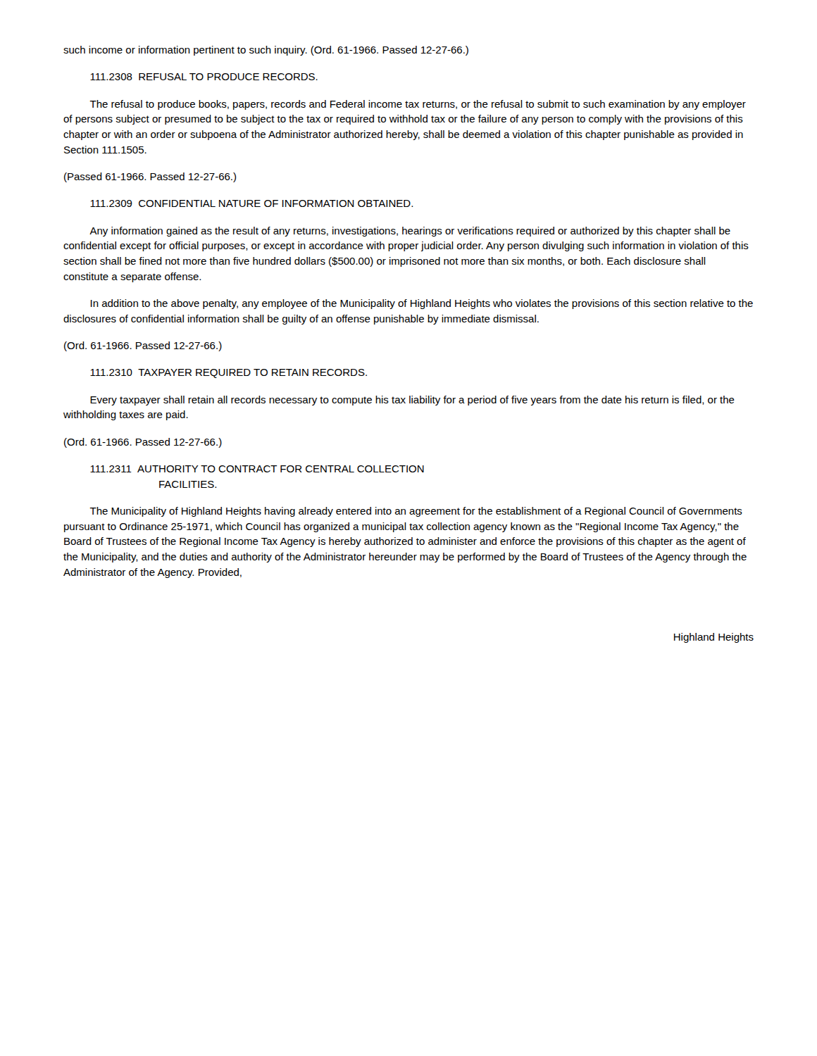such income or information pertinent to such inquiry. (Ord. 61-1966. Passed 12-27-66.)
111.2308 Refusal to produce records.
The refusal to produce books, papers, records and Federal income tax returns, or the refusal to submit to such examination by any employer of persons subject or presumed to be subject to the tax or required to withhold tax or the failure of any person to comply with the provisions of this chapter or with an order or subpoena of the Administrator authorized hereby, shall be deemed a violation of this chapter punishable as provided in Section 111.1505.
(Passed 61-1966. Passed 12-27-66.)
111.2309 Confidential nature of information obtained.
Any information gained as the result of any returns, investigations, hearings or verifications required or authorized by this chapter shall be confidential except for official purposes, or except in accordance with proper judicial order. Any person divulging such information in violation of this section shall be fined not more than five hundred dollars ($500.00) or imprisoned not more than six months, or both. Each disclosure shall constitute a separate offense.
In addition to the above penalty, any employee of the Municipality of Highland Heights who violates the provisions of this section relative to the disclosures of confidential information shall be guilty of an offense punishable by immediate dismissal.
(Ord. 61-1966. Passed 12-27-66.)
111.2310 Taxpayer required to retain records.
Every taxpayer shall retain all records necessary to compute his tax liability for a period of five years from the date his return is filed, or the withholding taxes are paid.
(Ord. 61-1966. Passed 12-27-66.)
111.2311 Authority to contract for central collectionfacilities.
The Municipality of Highland Heights having already entered into an agreement for the establishment of a Regional Council of Governments pursuant to Ordinance 25-1971, which Council has organized a municipal tax collection agency known as the "Regional Income Tax Agency," the Board of Trustees of the Regional Income Tax Agency is hereby authorized to administer and enforce the provisions of this chapter as the agent of the Municipality, and the duties and authority of the Administrator hereunder may be performed by the Board of Trustees of the Agency through the Administrator of the Agency. Provided,
Highland Heights